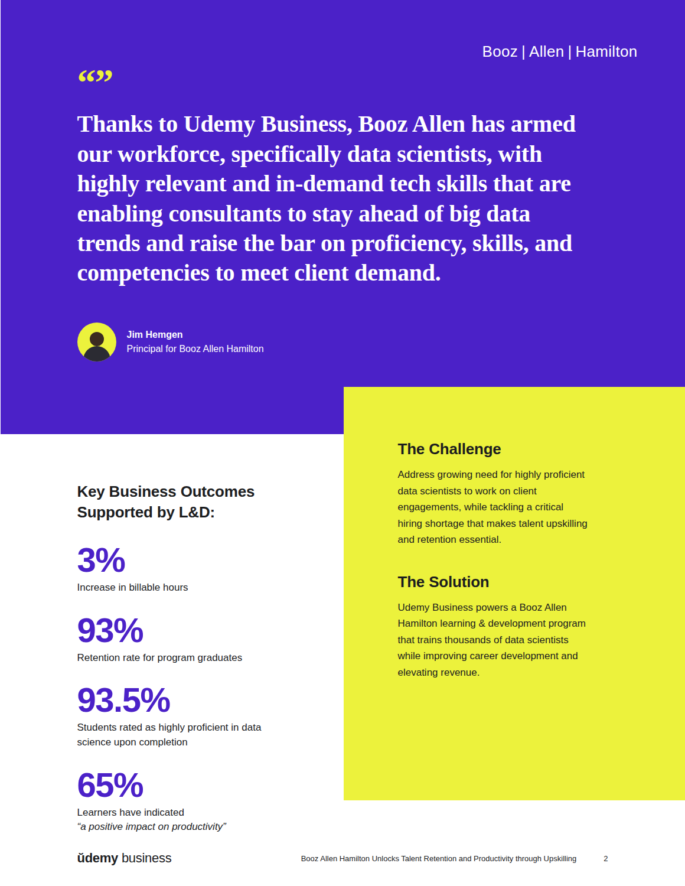Booz|Allen|Hamilton
“”
Thanks to Udemy Business, Booz Allen has armed our workforce, specifically data scientists, with highly relevant and in-demand tech skills that are enabling consultants to stay ahead of big data trends and raise the bar on proficiency, skills, and competencies to meet client demand.
Jim Hemgen
Principal for Booz Allen Hamilton
The Challenge
Address growing need for highly proficient data scientists to work on client engagements, while tackling a critical hiring shortage that makes talent upskilling and retention essential.
The Solution
Udemy Business powers a Booz Allen Hamilton learning & development program that trains thousands of data scientists while improving career development and elevating revenue.
Key Business Outcomes
Supported by L&D:
3%
Increase in billable hours
93%
Retention rate for program graduates
93.5%
Students rated as highly proficient in data science upon completion
65%
Learners have indicated
“a positive impact on productivity”
ŭdemy business
Booz Allen Hamilton Unlocks Talent Retention and Productivity through Upskilling 2